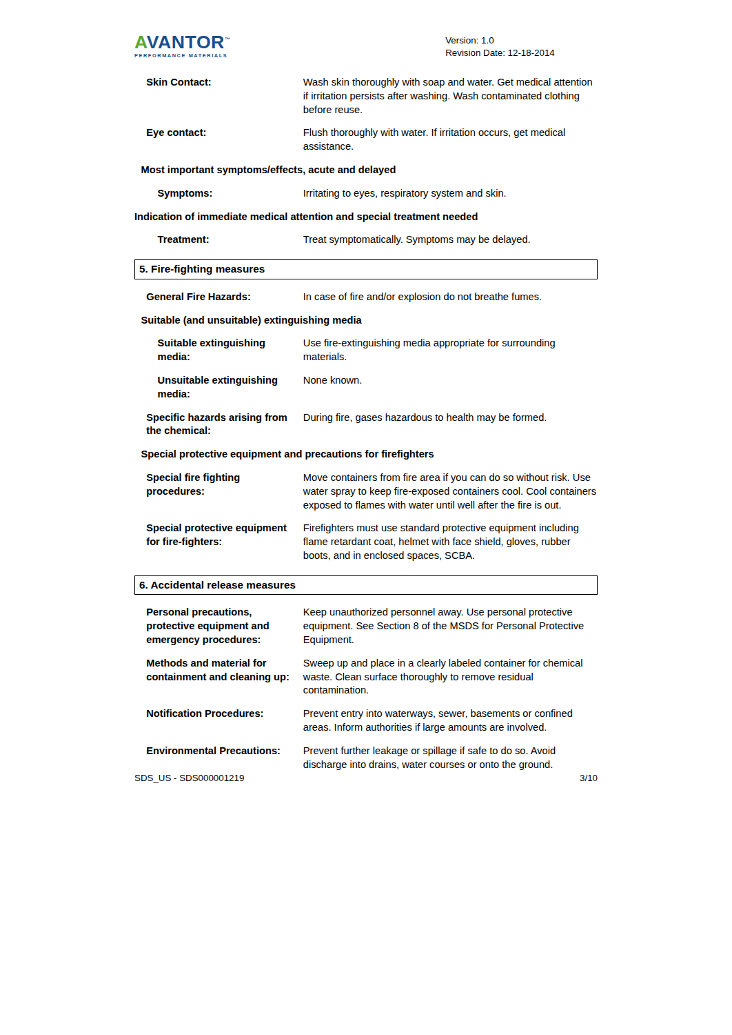AVANTOR™
PERFORMANCE MATERIALS
Version: 1.0
Revision Date: 12-18-2014
Skin Contact:
Wash skin thoroughly with soap and water. Get medical attention if irritation persists after washing. Wash contaminated clothing before reuse.
Eye contact:
Flush thoroughly with water. If irritation occurs, get medical assistance.
Most important symptoms/effects, acute and delayed
Symptoms:
Irritating to eyes, respiratory system and skin.
Indication of immediate medical attention and special treatment needed
Treatment:
Treat symptomatically. Symptoms may be delayed.
5. Fire-fighting measures
General Fire Hazards:
In case of fire and/or explosion do not breathe fumes.
Suitable (and unsuitable) extinguishing media
Suitable extinguishing media:
Use fire-extinguishing media appropriate for surrounding materials.
Unsuitable extinguishing media:
None known.
Specific hazards arising from the chemical:
During fire, gases hazardous to health may be formed.
Special protective equipment and precautions for firefighters
Special fire fighting procedures:
Move containers from fire area if you can do so without risk. Use water spray to keep fire-exposed containers cool. Cool containers exposed to flames with water until well after the fire is out.
Special protective equipment for fire-fighters:
Firefighters must use standard protective equipment including flame retardant coat, helmet with face shield, gloves, rubber boots, and in enclosed spaces, SCBA.
6. Accidental release measures
Personal precautions, protective equipment and emergency procedures:
Keep unauthorized personnel away. Use personal protective equipment. See Section 8 of the MSDS for Personal Protective Equipment.
Methods and material for containment and cleaning up:
Sweep up and place in a clearly labeled container for chemical waste. Clean surface thoroughly to remove residual contamination.
Notification Procedures:
Prevent entry into waterways, sewer, basements or confined areas. Inform authorities if large amounts are involved.
Environmental Precautions:
Prevent further leakage or spillage if safe to do so. Avoid discharge into drains, water courses or onto the ground.
SDS_US - SDS000001219
3/10